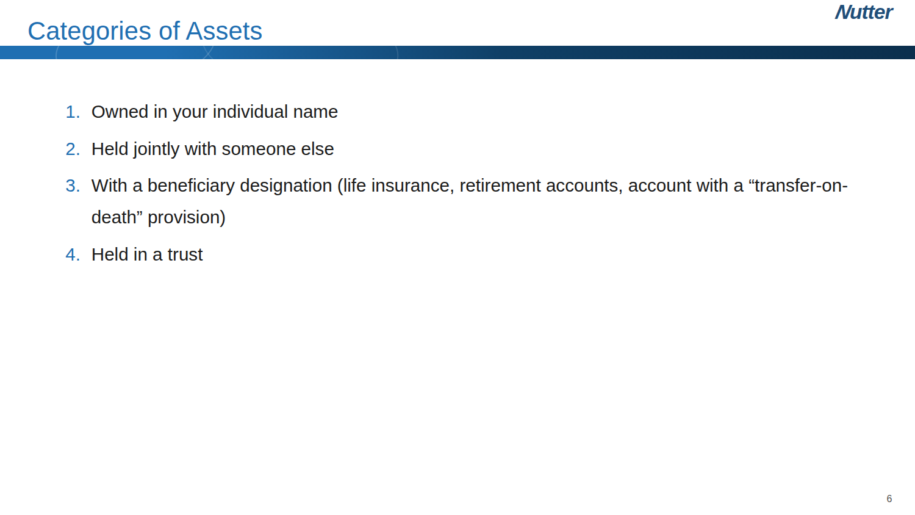Categories of Assets
Nutter
Owned in your individual name
Held jointly with someone else
With a beneficiary designation (life insurance, retirement accounts, account with a “transfer-on-death” provision)
Held in a trust
6